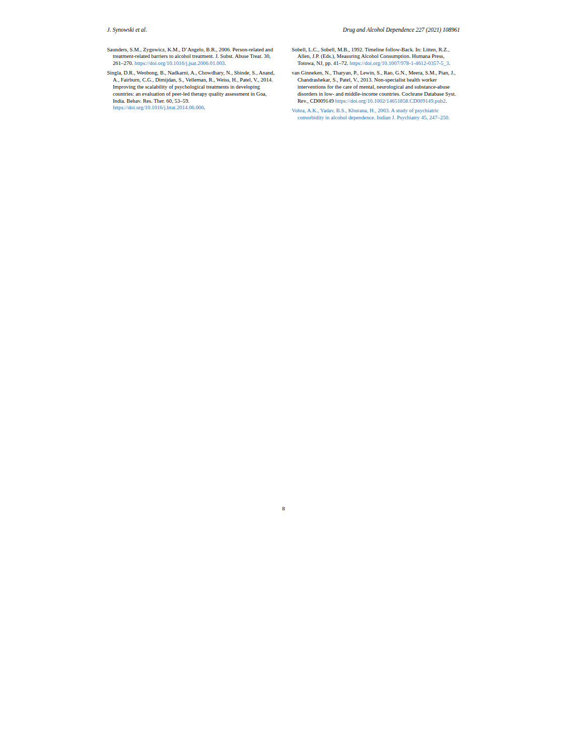J. Synowski et al.
Drug and Alcohol Dependence 227 (2021) 108961
Saunders, S.M., Zygowicz, K.M., D’Angelo, B.R., 2006. Person-related and treatment-related barriers to alcohol treatment. J. Subst. Abuse Treat. 30, 261–270. https://doi.org/10.1016/j.jsat.2006.01.003.
Singla, D.R., Weobong, B., Nadkarni, A., Chowdhary, N., Shinde, S., Anand, A., Fairburn, C.G., Dimijdan, S., Velleman, R., Weiss, H., Patel, V., 2014. Improving the scalability of psychological treatments in developing countries: an evaluation of peer-led therapy quality assessment in Goa, India. Behav. Res. Ther. 60, 53–59. https://doi.org/10.1016/j.brat.2014.06.006.
Sobell, L.C., Sobell, M.B., 1992. Timeline follow-Back. In: Litten, R.Z., Allen, J.P. (Eds.), Measuring Alcohol Consumption. Humana Press, Totowa, NJ, pp. 41–72. https://doi.org/10.1007/978-1-4612-0357-5_3.
van Ginneken, N., Tharyan, P., Lewin, S., Rao, G.N., Meera, S.M., Pian, J., Chandrashekar, S., Patel, V., 2013. Non-specialist health worker interventions for the care of mental, neurological and substance-abuse disorders in low- and middle-income countries. Cochrane Database Syst. Rev., CD009149 https://doi.org/10.1002/14651858.CD009149.pub2.
Vohra, A.K., Yadav, B.S., Khurana, H., 2003. A study of psychiatric comorbidity in alcohol dependence. Indian J. Psychiatry 45, 247–250.
8